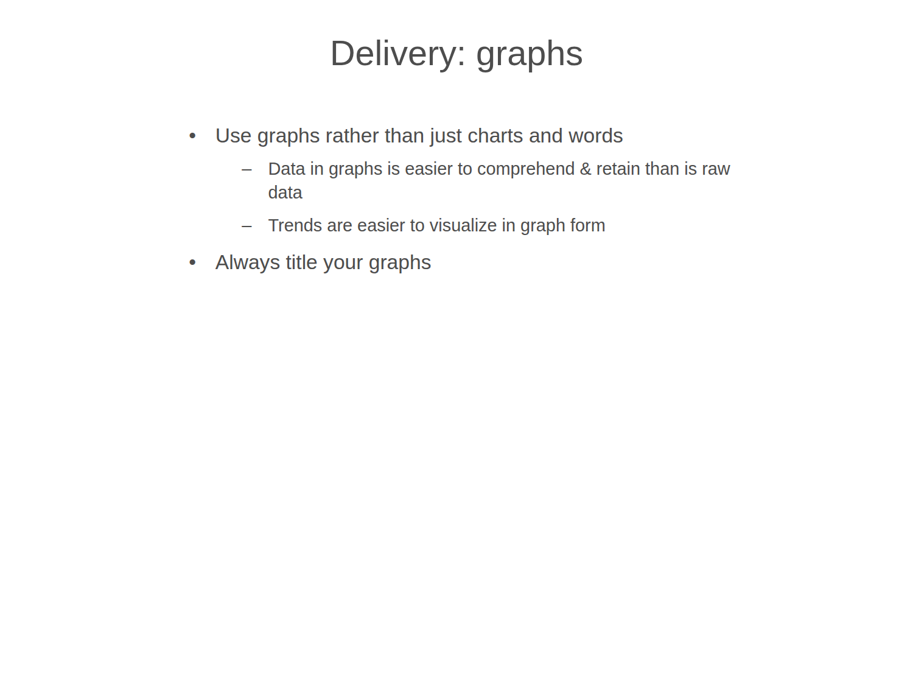Delivery: graphs
Use graphs rather than just charts and words
Data in graphs is easier to comprehend & retain than is raw data
Trends are easier to visualize in graph form
Always title your graphs